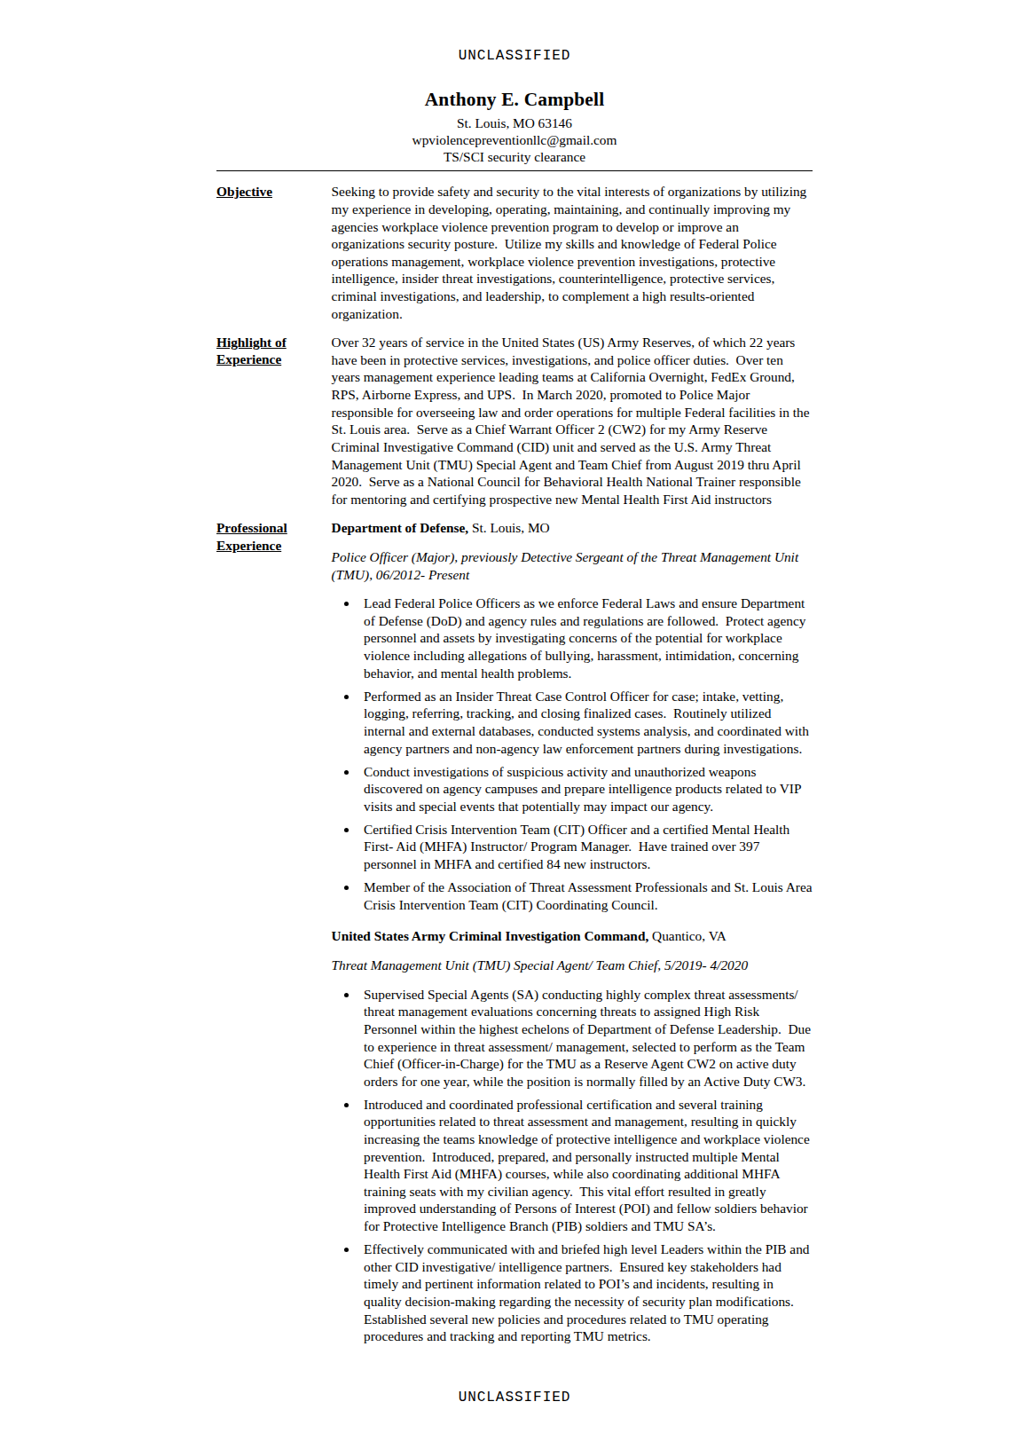UNCLASSIFIED
Anthony E. Campbell
St. Louis, MO 63146 wpviolencepreventionllc@gmail.com TS/SCI security clearance
| Objective | Seeking to provide safety and security to the vital interests of organizations by utilizing my experience in developing, operating, maintaining, and continually improving my agencies workplace violence prevention program to develop or improve an organizations security posture. Utilize my skills and knowledge of Federal Police operations management, workplace violence prevention investigations, protective intelligence, insider threat investigations, counterintelligence, protective services, criminal investigations, and leadership, to complement a high results-oriented organization. |
| Highlight of Experience | Over 32 years of service in the United States (US) Army Reserves, of which 22 years have been in protective services, investigations, and police officer duties. Over ten years management experience leading teams at California Overnight, FedEx Ground, RPS, Airborne Express, and UPS. In March 2020, promoted to Police Major responsible for overseeing law and order operations for multiple Federal facilities in the St. Louis area. Serve as a Chief Warrant Officer 2 (CW2) for my Army Reserve Criminal Investigative Command (CID) unit and served as the U.S. Army Threat Management Unit (TMU) Special Agent and Team Chief from August 2019 thru April 2020. Serve as a National Council for Behavioral Health National Trainer responsible for mentoring and certifying prospective new Mental Health First Aid instructors |
| Professional Experience | Department of Defense, St. Louis, MO Police Officer (Major), previously Detective Sergeant of the Threat Management Unit (TMU), 06/2012- Present Lead Federal Police Officers as we enforce Federal Laws and ensure Department of Defense (DoD) and agency rules and regulations are followed. Protect agency personnel and assets by investigating concerns of the potential for workplace violence including allegations of bullying, harassment, intimidation, concerning behavior, and mental health problems. Performed as an Insider Threat Case Control Officer for case; intake, vetting, logging, referring, tracking, and closing finalized cases. Routinely utilized internal and external databases, conducted systems analysis, and coordinated with agency partners and non-agency law enforcement partners during investigations. Conduct investigations of suspicious activity and unauthorized weapons discovered on agency campuses and prepare intelligence products related to VIP visits and special events that potentially may impact our agency. Certified Crisis Intervention Team (CIT) Officer and a certified Mental Health First- Aid (MHFA) Instructor/ Program Manager. Have trained over 397 personnel in MHFA and certified 84 new instructors. Member of the Association of Threat Assessment Professionals and St. Louis Area Crisis Intervention Team (CIT) Coordinating Council. United States Army Criminal Investigation Command, Quantico, VA Threat Management Unit (TMU) Special Agent/ Team Chief, 5/2019- 4/2020 Supervised Special Agents (SA) conducting highly complex threat assessments/ threat management evaluations concerning threats to assigned High Risk Personnel within the highest echelons of Department of Defense Leadership. Due to experience in threat assessment/ management, selected to perform as the Team Chief (Officer-in-Charge) for the TMU as a Reserve Agent CW2 on active duty orders for one year, while the position is normally filled by an Active Duty CW3. Introduced and coordinated professional certification and several training opportunities related to threat assessment and management, resulting in quickly increasing the teams knowledge of protective intelligence and workplace violence prevention. Introduced, prepared, and personally instructed multiple Mental Health First Aid (MHFA) courses, while also coordinating additional MHFA training seats with my civilian agency. This vital effort resulted in greatly improved understanding of Persons of Interest (POI) and fellow soldiers behavior for Protective Intelligence Branch (PIB) soldiers and TMU SA’s. Effectively communicated with and briefed high level Leaders within the PIB and other CID investigative/ intelligence partners. Ensured key stakeholders had timely and pertinent information related to POI’s and incidents, resulting in quality decision-making regarding the necessity of security plan modifications. Established several new policies and procedures related to TMU operating procedures and tracking and reporting TMU metrics. |
UNCLASSIFIED